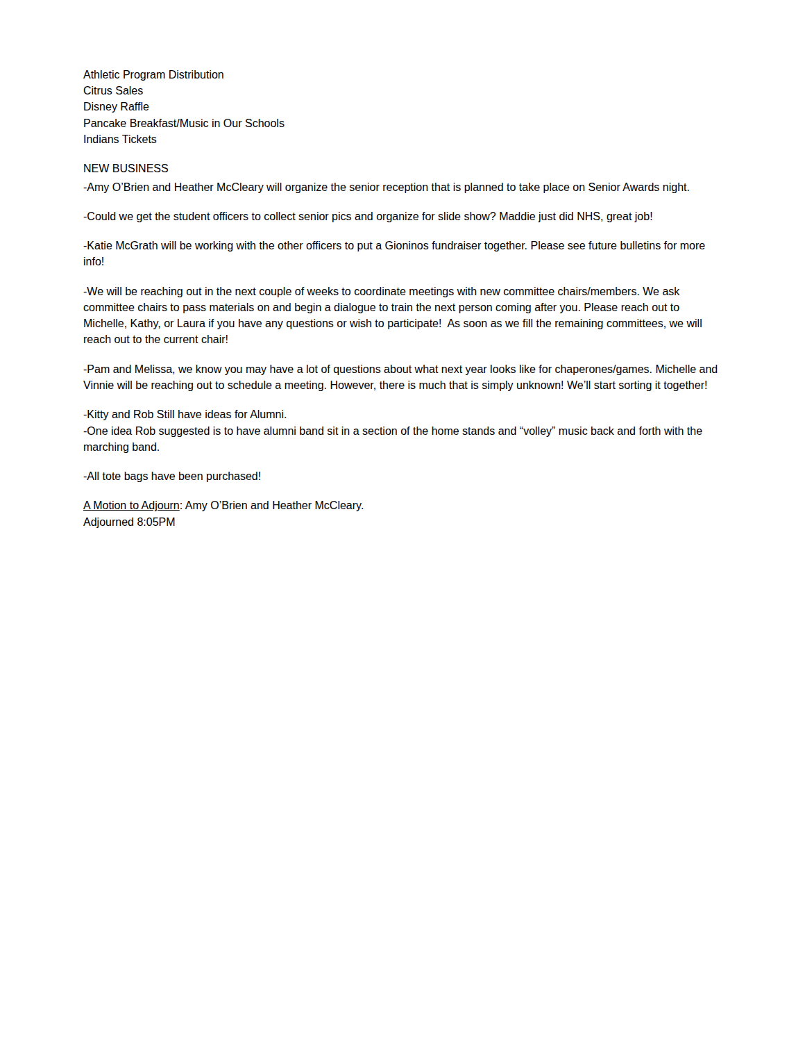Athletic Program Distribution
Citrus Sales
Disney Raffle
Pancake Breakfast/Music in Our Schools
Indians Tickets
NEW BUSINESS
-Amy O’Brien and Heather McCleary will organize the senior reception that is planned to take place on Senior Awards night.
-Could we get the student officers to collect senior pics and organize for slide show? Maddie just did NHS, great job!
-Katie McGrath will be working with the other officers to put a Gioninos fundraiser together. Please see future bulletins for more info!
-We will be reaching out in the next couple of weeks to coordinate meetings with new committee chairs/members. We ask committee chairs to pass materials on and begin a dialogue to train the next person coming after you. Please reach out to Michelle, Kathy, or Laura if you have any questions or wish to participate! As soon as we fill the remaining committees, we will reach out to the current chair!
-Pam and Melissa, we know you may have a lot of questions about what next year looks like for chaperones/games. Michelle and Vinnie will be reaching out to schedule a meeting. However, there is much that is simply unknown! We’ll start sorting it together!
-Kitty and Rob Still have ideas for Alumni.
-One idea Rob suggested is to have alumni band sit in a section of the home stands and “volley” music back and forth with the marching band.
-All tote bags have been purchased!
A Motion to Adjourn: Amy O’Brien and Heather McCleary.
Adjourned 8:05PM